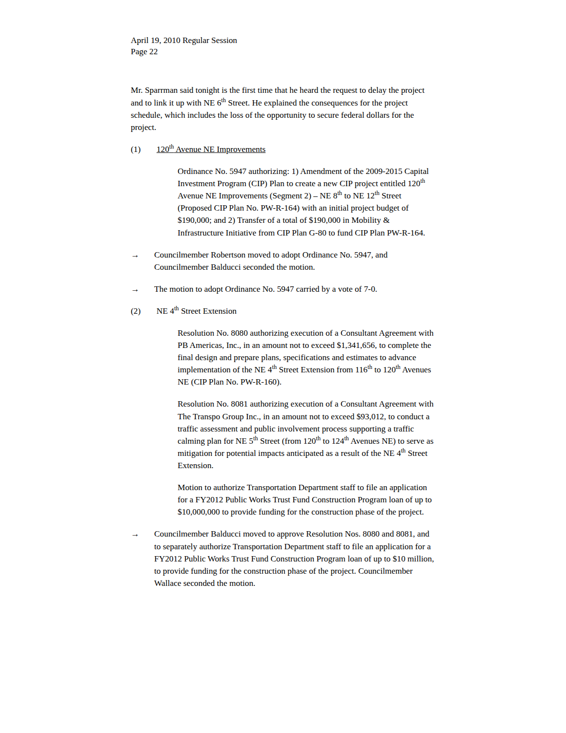April 19, 2010 Regular Session
Page 22
Mr. Sparrman said tonight is the first time that he heard the request to delay the project and to link it up with NE 6th Street. He explained the consequences for the project schedule, which includes the loss of the opportunity to secure federal dollars for the project.
(1)
120th Avenue NE Improvements
Ordinance No. 5947 authorizing: 1) Amendment of the 2009-2015 Capital Investment Program (CIP) Plan to create a new CIP project entitled 120th Avenue NE Improvements (Segment 2) – NE 8th to NE 12th Street (Proposed CIP Plan No. PW-R-164) with an initial project budget of $190,000; and 2) Transfer of a total of $190,000 in Mobility & Infrastructure Initiative from CIP Plan G-80 to fund CIP Plan PW-R-164.
→
Councilmember Robertson moved to adopt Ordinance No. 5947, and Councilmember Balducci seconded the motion.
→
The motion to adopt Ordinance No. 5947 carried by a vote of 7-0.
(2)
NE 4th Street Extension
Resolution No. 8080 authorizing execution of a Consultant Agreement with PB Americas, Inc., in an amount not to exceed $1,341,656, to complete the final design and prepare plans, specifications and estimates to advance implementation of the NE 4th Street Extension from 116th to 120th Avenues NE (CIP Plan No. PW-R-160).
Resolution No. 8081 authorizing execution of a Consultant Agreement with The Transpo Group Inc., in an amount not to exceed $93,012, to conduct a traffic assessment and public involvement process supporting a traffic calming plan for NE 5th Street (from 120th to 124th Avenues NE) to serve as mitigation for potential impacts anticipated as a result of the NE 4th Street Extension.
Motion to authorize Transportation Department staff to file an application for a FY2012 Public Works Trust Fund Construction Program loan of up to $10,000,000 to provide funding for the construction phase of the project.
→
Councilmember Balducci moved to approve Resolution Nos. 8080 and 8081, and to separately authorize Transportation Department staff to file an application for a FY2012 Public Works Trust Fund Construction Program loan of up to $10 million, to provide funding for the construction phase of the project. Councilmember Wallace seconded the motion.